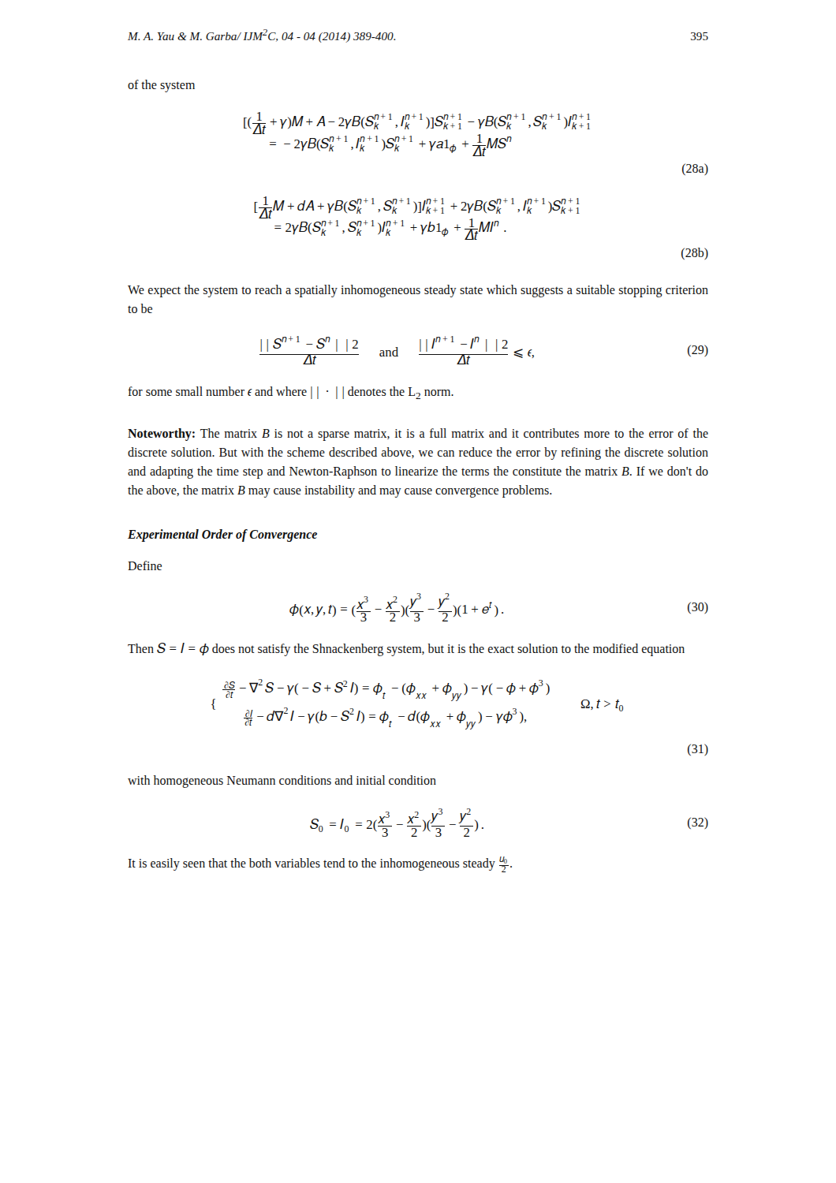M. A. Yau & M. Garba/ IJM2C, 04 - 04 (2014) 389-400. 395
of the system
[ ( 1Δt +γ ) M+A−2γB (Skn+1 , Ikn+1 ) ] Sk+1n+1 −γB (Skn+1 , Skn+1 ) Ik+1n+1
= −2γB (Skn+1 , Ikn+1 ) Skn+1 +γa1ϕ + 1Δt MSn
(28a)
[ 1Δt M+dA+γB (Skn+1 , Skn+1 ) ] Ik+1n+1 +2γB (Skn+1 , Ikn+1 ) Sk+1n+1
= 2γB (Skn+1 , Skn+1 ) Ikn+1 +γb1ϕ + 1Δt MIn .
(28b)
We expect the system to reach a spatially inhomogeneous steady state which suggests a suitable stopping criterion to be
||Sn+1−Sn||2 Δt and ||In+1−In||2 Δt ⩽ϵ,
(29)
for some small number ϵ and where ||·|| denotes the L2 norm.
Noteworthy: The matrix B is not a sparse matrix, it is a full matrix and it contributes more to the error of the discrete solution. But with the scheme described above, we can reduce the error by refining the discrete solution and adapting the time step and Newton-Raphson to linearize the terms the constitute the matrix B. If we don't do the above, the matrix B may cause instability and may cause convergence problems.
Experimental Order of Convergence
Define
ϕ(x,y,t) = ( x33 − x22 ) ( y33 − y22 ) ( 1+et ) .
(30)
Then S=I=ϕ does not satisfy the Shnackenberg system, but it is the exact solution to the modified equation
{ ∂S∂t −∇2S −γ(−S+S2I) = ϕt −(ϕxx+ϕyy) −γ(−ϕ+ϕ3) ∂I∂t −d∇2I −γ(b−S2I) = ϕt −d(ϕxx+ϕyy) −γϕ3) ,
Ω,t>t0
(31)
with homogeneous Neumann conditions and initial condition
S0 = I0 =2 ( x33 − x22 ) ( y33 − y22 ) .
(32)
It is easily seen that the both variables tend to the inhomogeneous steady u02.